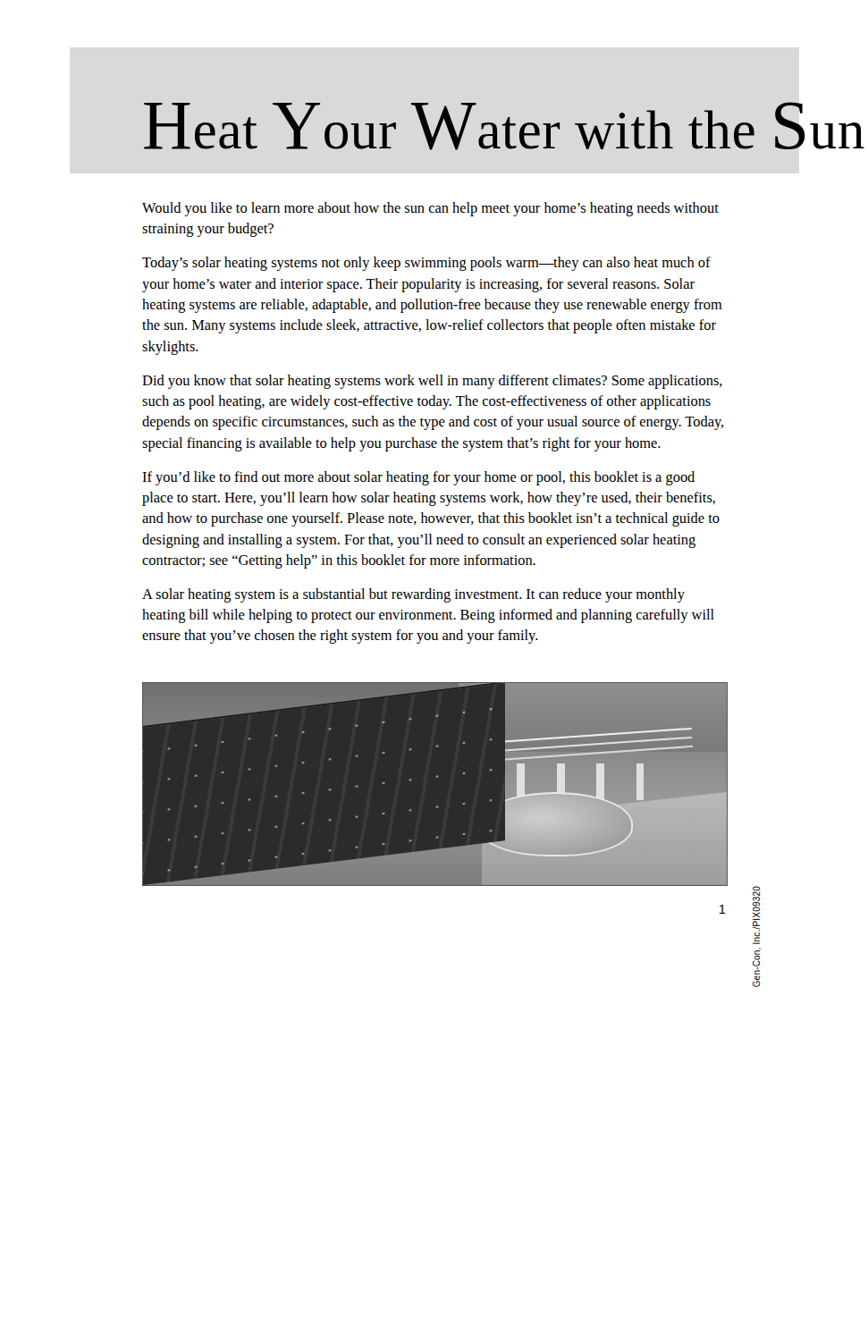Heat Your Water with the Sun
Would you like to learn more about how the sun can help meet your home’s heating needs without straining your budget?
Today’s solar heating systems not only keep swimming pools warm—they can also heat much of your home’s water and interior space. Their popularity is increasing, for several reasons. Solar heating systems are reliable, adaptable, and pollution-free because they use renewable energy from the sun. Many systems include sleek, attractive, low-relief collectors that people often mistake for skylights.
Did you know that solar heating systems work well in many different climates? Some applications, such as pool heating, are widely cost-effective today. The cost-effectiveness of other applications depends on specific circumstances, such as the type and cost of your usual source of energy. Today, special financing is available to help you purchase the system that’s right for your home.
If you’d like to find out more about solar heating for your home or pool, this booklet is a good place to start. Here, you’ll learn how solar heating systems work, how they’re used, their benefits, and how to purchase one yourself. Please note, however, that this booklet isn’t a technical guide to designing and installing a system. For that, you’ll need to consult an experienced solar heating contractor; see “Getting help” in this booklet for more information.
A solar heating system is a substantial but rewarding investment. It can reduce your monthly heating bill while helping to protect our environment. Being informed and planning carefully will ensure that you’ve chosen the right system for you and your family.
Gen-Con, Inc./PIX09320
1